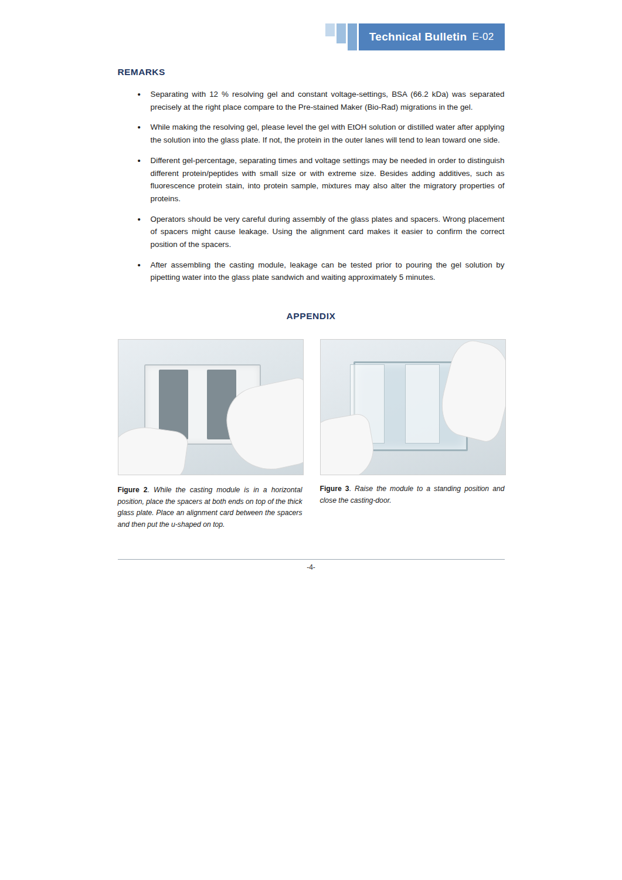Technical Bulletin E-02
REMARKS
Separating with 12 % resolving gel and constant voltage-settings, BSA (66.2 kDa) was separated precisely at the right place compare to the Pre-stained Maker (Bio-Rad) migrations in the gel.
While making the resolving gel, please level the gel with EtOH solution or distilled water after applying the solution into the glass plate. If not, the protein in the outer lanes will tend to lean toward one side.
Different gel-percentage, separating times and voltage settings may be needed in order to distinguish different protein/peptides with small size or with extreme size. Besides adding additives, such as fluorescence protein stain, into protein sample, mixtures may also alter the migratory properties of proteins.
Operators should be very careful during assembly of the glass plates and spacers. Wrong placement of spacers might cause leakage. Using the alignment card makes it easier to confirm the correct position of the spacers.
After assembling the casting module, leakage can be tested prior to pouring the gel solution by pipetting water into the glass plate sandwich and waiting approximately 5 minutes.
APPENDIX
Figure 2. While the casting module is in a horizontal position, place the spacers at both ends on top of the thick glass plate. Place an alignment card between the spacers and then put the u-shaped on top.
Figure 3. Raise the module to a standing position and close the casting-door.
-4-